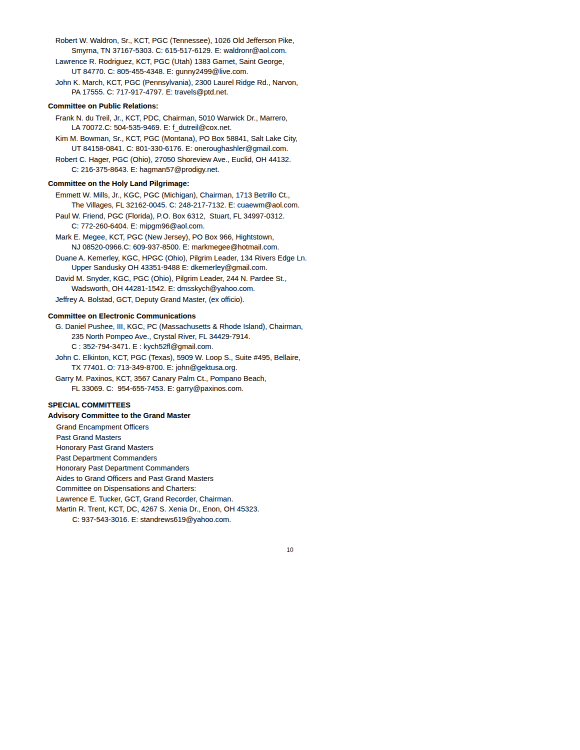Robert W. Waldron, Sr., KCT, PGC (Tennessee), 1026 Old Jefferson Pike, Smyrna, TN 37167-5303. C: 615-517-6129. E: waldronr@aol.com.
Lawrence R. Rodriguez, KCT, PGC (Utah) 1383 Garnet, Saint George, UT 84770. C: 805-455-4348. E: gunny2499@live.com.
John K. March, KCT, PGC (Pennsylvania), 2300 Laurel Ridge Rd., Narvon, PA 17555. C: 717-917-4797. E: travels@ptd.net.
Committee on Public Relations:
Frank N. du Treil, Jr., KCT, PDC, Chairman, 5010 Warwick Dr., Marrero, LA 70072.C: 504-535-9469. E: f_dutreil@cox.net.
Kim M. Bowman, Sr., KCT, PGC (Montana), PO Box 58841, Salt Lake City, UT 84158-0841. C: 801-330-6176. E: oneroughashler@gmail.com.
Robert C. Hager, PGC (Ohio), 27050 Shoreview Ave., Euclid, OH 44132. C: 216-375-8643. E: hagman57@prodigy.net.
Committee on the Holy Land Pilgrimage:
Emmett W. Mills, Jr., KGC, PGC (Michigan), Chairman, 1713 Betrillo Ct., The Villages, FL 32162-0045. C: 248-217-7132. E: cuaewm@aol.com.
Paul W. Friend, PGC (Florida), P.O. Box 6312, Stuart, FL 34997-0312. C: 772-260-6404. E: mipgm96@aol.com.
Mark E. Megee, KCT, PGC (New Jersey), PO Box 966, Hightstown, NJ 08520-0966.C: 609-937-8500. E: markmegee@hotmail.com.
Duane A. Kemerley, KGC, HPGC (Ohio), Pilgrim Leader, 134 Rivers Edge Ln. Upper Sandusky OH 43351-9488 E: dkemerley@gmail.com.
David M. Snyder, KGC, PGC (Ohio), Pilgrim Leader, 244 N. Pardee St., Wadsworth, OH 44281-1542. E: dmsskych@yahoo.com.
Jeffrey A. Bolstad, GCT, Deputy Grand Master, (ex officio).
Committee on Electronic Communications
G. Daniel Pushee, III, KGC, PC (Massachusetts & Rhode Island), Chairman, 235 North Pompeo Ave., Crystal River, FL 34429-7914. C : 352-794-3471. E : kych52fl@gmail.com.
John C. Elkinton, KCT, PGC (Texas), 5909 W. Loop S., Suite #495, Bellaire, TX 77401. O: 713-349-8700. E: john@gektusa.org.
Garry M. Paxinos, KCT, 3567 Canary Palm Ct., Pompano Beach, FL 33069. C: 954-655-7453. E: garry@paxinos.com.
SPECIAL COMMITTEES
Advisory Committee to the Grand Master
Grand Encampment Officers
Past Grand Masters
Honorary Past Grand Masters
Past Department Commanders
Honorary Past Department Commanders
Aides to Grand Officers and Past Grand Masters
Committee on Dispensations and Charters:
Lawrence E. Tucker, GCT, Grand Recorder, Chairman.
Martin R. Trent, KCT, DC, 4267 S. Xenia Dr., Enon, OH 45323.
C: 937-543-3016. E: standrews619@yahoo.com.
10